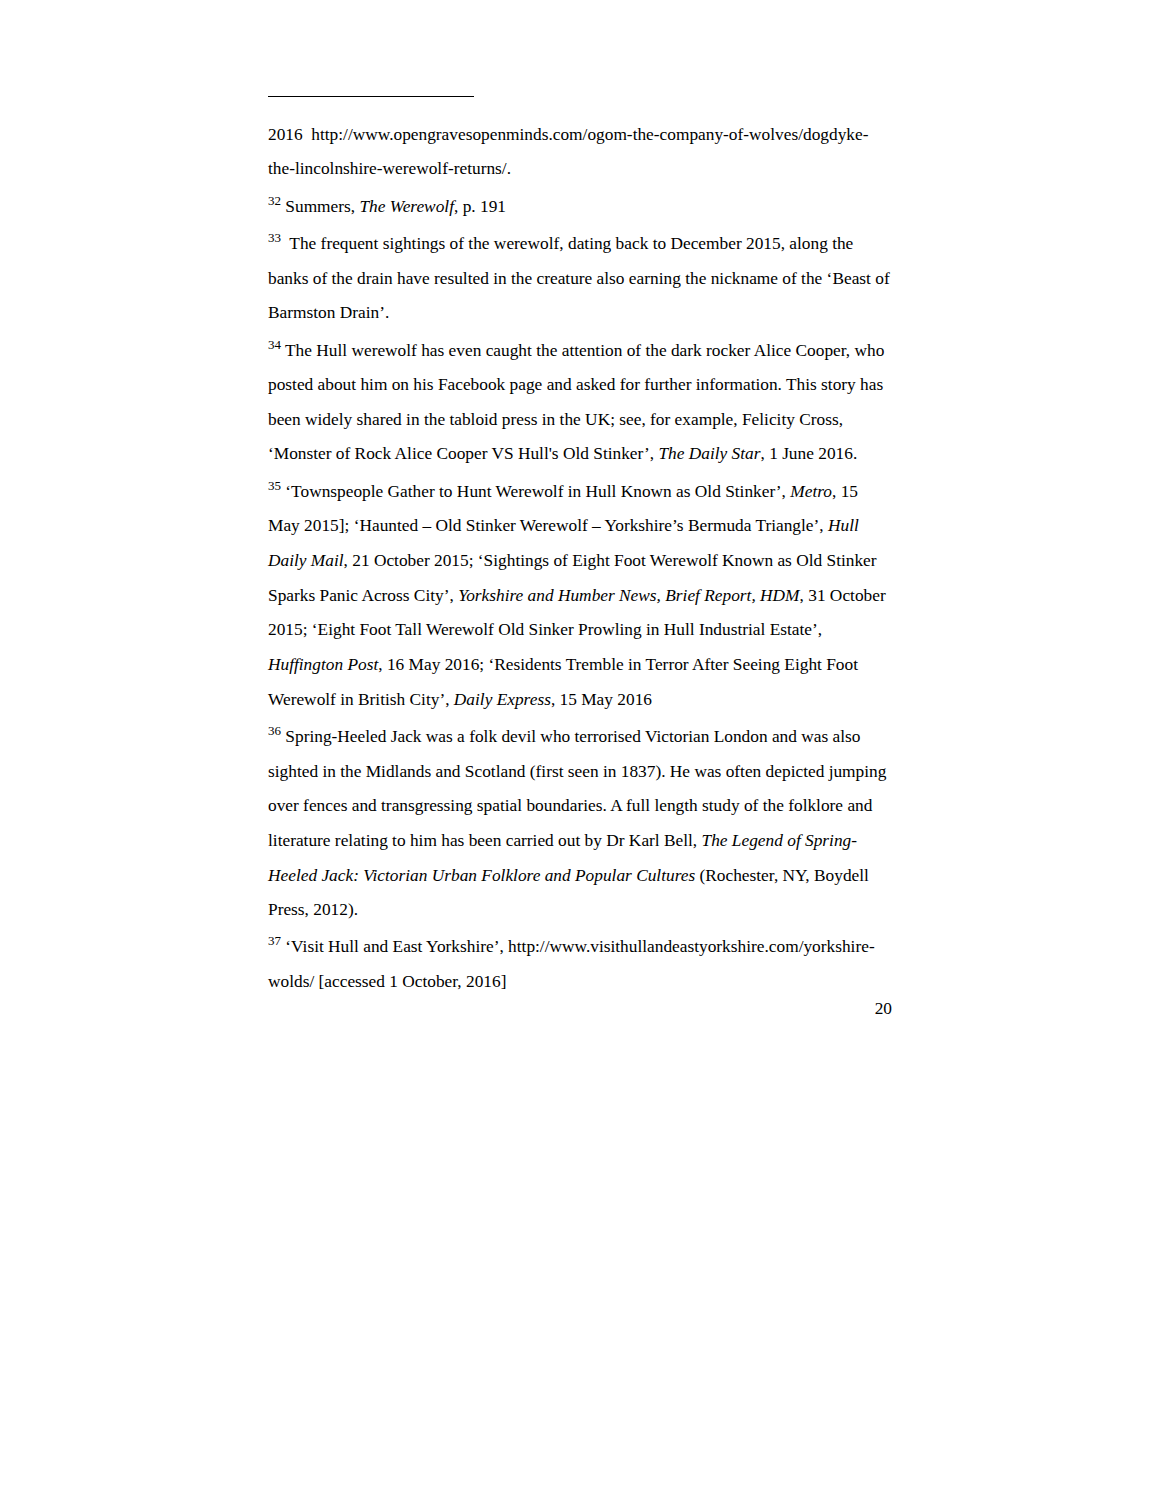2016 http://www.opengravesopenminds.com/ogom-the-company-of-wolves/dogdyke-the-lincolnshire-werewolf-returns/.
32 Summers, The Werewolf, p. 191
33 The frequent sightings of the werewolf, dating back to December 2015, along the banks of the drain have resulted in the creature also earning the nickname of the ‘Beast of Barmston Drain’.
34 The Hull werewolf has even caught the attention of the dark rocker Alice Cooper, who posted about him on his Facebook page and asked for further information. This story has been widely shared in the tabloid press in the UK; see, for example, Felicity Cross, ‘Monster of Rock Alice Cooper VS Hull's Old Stinker’, The Daily Star, 1 June 2016.
35 ‘Townspeople Gather to Hunt Werewolf in Hull Known as Old Stinker’, Metro, 15 May 2015]; ‘Haunted – Old Stinker Werewolf – Yorkshire’s Bermuda Triangle’, Hull Daily Mail, 21 October 2015; ‘Sightings of Eight Foot Werewolf Known as Old Stinker Sparks Panic Across City’, Yorkshire and Humber News, Brief Report, HDM, 31 October 2015; ‘Eight Foot Tall Werewolf Old Sinker Prowling in Hull Industrial Estate’, Huffington Post, 16 May 2016; ‘Residents Tremble in Terror After Seeing Eight Foot Werewolf in British City’, Daily Express, 15 May 2016
36 Spring-Heeled Jack was a folk devil who terrorised Victorian London and was also sighted in the Midlands and Scotland (first seen in 1837). He was often depicted jumping over fences and transgressing spatial boundaries. A full length study of the folklore and literature relating to him has been carried out by Dr Karl Bell, The Legend of Spring-Heeled Jack: Victorian Urban Folklore and Popular Cultures (Rochester, NY, Boydell Press, 2012).
37 ‘Visit Hull and East Yorkshire’, http://www.visithullandeastyorkshire.com/yorkshire-wolds/ [accessed 1 October, 2016]
20